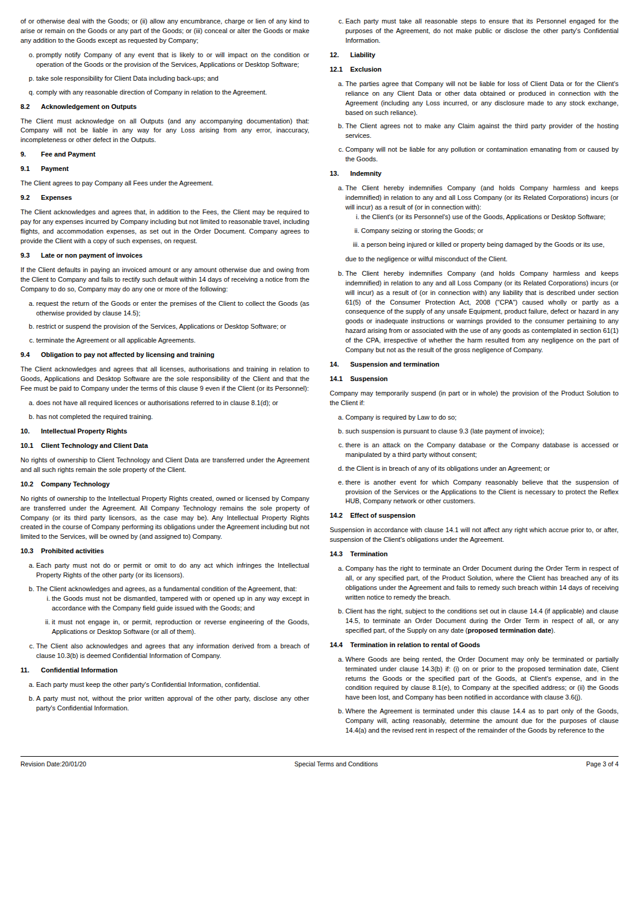of or otherwise deal with the Goods; or (ii) allow any encumbrance, charge or lien of any kind to arise or remain on the Goods or any part of the Goods; or (iii) conceal or alter the Goods or make any addition to the Goods except as requested by Company;
promptly notify Company of any event that is likely to or will impact on the condition or operation of the Goods or the provision of the Services, Applications or Desktop Software;
take sole responsibility for Client Data including back-ups; and
comply with any reasonable direction of Company in relation to the Agreement.
8.2
Acknowledgement on Outputs
The Client must acknowledge on all Outputs (and any accompanying documentation) that: Company will not be liable in any way for any Loss arising from any error, inaccuracy, incompleteness or other defect in the Outputs.
9.
Fee and Payment
9.1
Payment
The Client agrees to pay Company all Fees under the Agreement.
9.2
Expenses
The Client acknowledges and agrees that, in addition to the Fees, the Client may be required to pay for any expenses incurred by Company including but not limited to reasonable travel, including flights, and accommodation expenses, as set out in the Order Document. Company agrees to provide the Client with a copy of such expenses, on request.
9.3
Late or non payment of invoices
If the Client defaults in paying an invoiced amount or any amount otherwise due and owing from the Client to Company and fails to rectify such default within 14 days of receiving a notice from the Company to do so, Company may do any one or more of the following:
request the return of the Goods or enter the premises of the Client to collect the Goods (as otherwise provided by clause 14.5);
restrict or suspend the provision of the Services, Applications or Desktop Software; or
terminate the Agreement or all applicable Agreements.
9.4
Obligation to pay not affected by licensing and training
The Client acknowledges and agrees that all licenses, authorisations and training in relation to Goods, Applications and Desktop Software are the sole responsibility of the Client and that the Fee must be paid to Company under the terms of this clause 9 even if the Client (or its Personnel):
does not have all required licences or authorisations referred to in clause 8.1(d); or
has not completed the required training.
10.
Intellectual Property Rights
10.1
Client Technology and Client Data
No rights of ownership to Client Technology and Client Data are transferred under the Agreement and all such rights remain the sole property of the Client.
10.2
Company Technology
No rights of ownership to the Intellectual Property Rights created, owned or licensed by Company are transferred under the Agreement. All Company Technology remains the sole property of Company (or its third party licensors, as the case may be). Any Intellectual Property Rights created in the course of Company performing its obligations under the Agreement including but not limited to the Services, will be owned by (and assigned to) Company.
10.3
Prohibited activities
Each party must not do or permit or omit to do any act which infringes the Intellectual Property Rights of the other party (or its licensors).
The Client acknowledges and agrees, as a fundamental condition of the Agreement, that:
the Goods must not be dismantled, tampered with or opened up in any way except in accordance with the Company field guide issued with the Goods; and
it must not engage in, or permit, reproduction or reverse engineering of the Goods, Applications or Desktop Software (or all of them).
The Client also acknowledges and agrees that any information derived from a breach of clause 10.3(b) is deemed Confidential Information of Company.
11.
Confidential Information
Each party must keep the other party's Confidential Information, confidential.
A party must not, without the prior written approval of the other party, disclose any other party's Confidential Information.
Each party must take all reasonable steps to ensure that its Personnel engaged for the purposes of the Agreement, do not make public or disclose the other party's Confidential Information.
12.
Liability
12.1
Exclusion
The parties agree that Company will not be liable for loss of Client Data or for the Client's reliance on any Client Data or other data obtained or produced in connection with the Agreement (including any Loss incurred, or any disclosure made to any stock exchange, based on such reliance).
The Client agrees not to make any Claim against the third party provider of the hosting services.
Company will not be liable for any pollution or contamination emanating from or caused by the Goods.
13.
Indemnity
The Client hereby indemnifies Company (and holds Company harmless and keeps indemnified) in relation to any and all Loss Company (or its Related Corporations) incurs (or will incur) as a result of (or in connection with):
the Client's (or its Personnel's) use of the Goods, Applications or Desktop Software;
Company seizing or storing the Goods; or
a person being injured or killed or property being damaged by the Goods or its use,
due to the negligence or wilful misconduct of the Client.
The Client hereby indemnifies Company (and holds Company harmless and keeps indemnified) in relation to any and all Loss Company (or its Related Corporations) incurs (or will incur) as a result of (or in connection with) any liability that is described under section 61(5) of the Consumer Protection Act, 2008 ("CPA") caused wholly or partly as a consequence of the supply of any unsafe Equipment, product failure, defect or hazard in any goods or inadequate instructions or warnings provided to the consumer pertaining to any hazard arising from or associated with the use of any goods as contemplated in section 61(1) of the CPA, irrespective of whether the harm resulted from any negligence on the part of Company but not as the result of the gross negligence of Company.
14.
Suspension and termination
14.1
Suspension
Company may temporarily suspend (in part or in whole) the provision of the Product Solution to the Client if:
Company is required by Law to do so;
such suspension is pursuant to clause 9.3 (late payment of invoice);
there is an attack on the Company database or the Company database is accessed or manipulated by a third party without consent;
the Client is in breach of any of its obligations under an Agreement; or
there is another event for which Company reasonably believe that the suspension of provision of the Services or the Applications to the Client is necessary to protect the Reflex HUB, Company network or other customers.
14.2
Effect of suspension
Suspension in accordance with clause 14.1 will not affect any right which accrue prior to, or after, suspension of the Client's obligations under the Agreement.
14.3
Termination
Company has the right to terminate an Order Document during the Order Term in respect of all, or any specified part, of the Product Solution, where the Client has breached any of its obligations under the Agreement and fails to remedy such breach within 14 days of receiving written notice to remedy the breach.
Client has the right, subject to the conditions set out in clause 14.4 (if applicable) and clause 14.5, to terminate an Order Document during the Order Term in respect of all, or any specified part, of the Supply on any date (proposed termination date).
14.4
Termination in relation to rental of Goods
Where Goods are being rented, the Order Document may only be terminated or partially terminated under clause 14.3(b) if: (i) on or prior to the proposed termination date, Client returns the Goods or the specified part of the Goods, at Client's expense, and in the condition required by clause 8.1(e), to Company at the specified address; or (ii) the Goods have been lost, and Company has been notified in accordance with clause 3.6(j).
Where the Agreement is terminated under this clause 14.4 as to part only of the Goods, Company will, acting reasonably, determine the amount due for the purposes of clause 14.4(a) and the revised rent in respect of the remainder of the Goods by reference to the
Revision Date:20/01/20
Special Terms and Conditions
Page 3 of 4